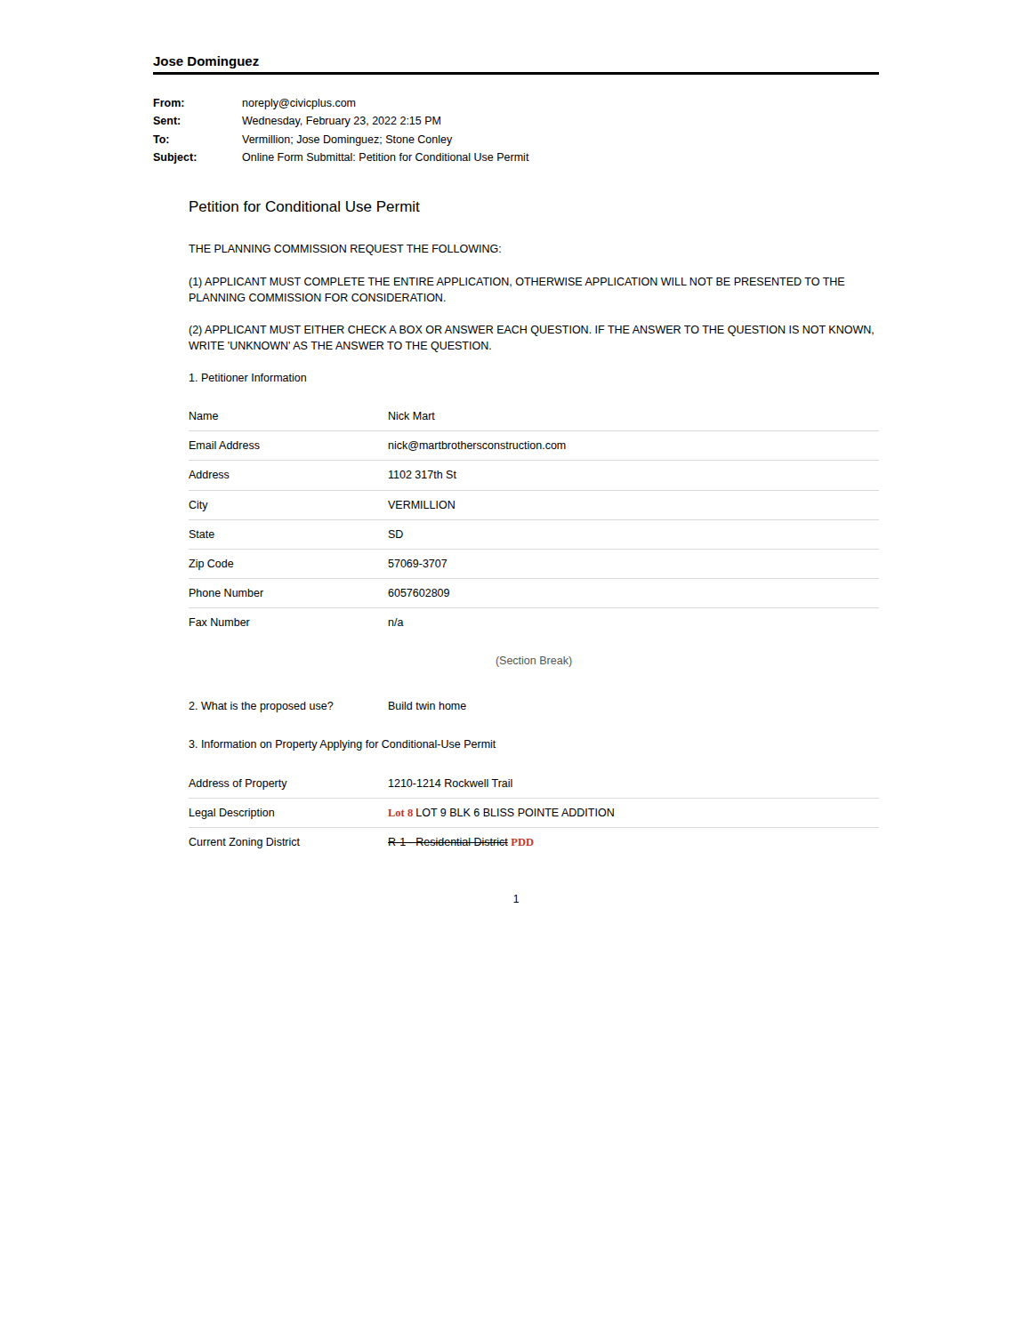Jose Dominguez
| From: | noreply@civicplus.com |
| Sent: | Wednesday, February 23, 2022 2:15 PM |
| To: | Vermillion; Jose Dominguez; Stone Conley |
| Subject: | Online Form Submittal: Petition for Conditional Use Permit |
Petition for Conditional Use Permit
THE PLANNING COMMISSION REQUEST THE FOLLOWING:
(1) APPLICANT MUST COMPLETE THE ENTIRE APPLICATION, OTHERWISE APPLICATION WILL NOT BE PRESENTED TO THE PLANNING COMMISSION FOR CONSIDERATION.
(2) APPLICANT MUST EITHER CHECK A BOX OR ANSWER EACH QUESTION. IF THE ANSWER TO THE QUESTION IS NOT KNOWN, WRITE 'UNKNOWN' AS THE ANSWER TO THE QUESTION.
1. Petitioner Information
| Name | Nick Mart |
| Email Address | nick@martbrothersconstruction.com |
| Address | 1102 317th St |
| City | VERMILLION |
| State | SD |
| Zip Code | 57069-3707 |
| Phone Number | 6057602809 |
| Fax Number | n/a |
(Section Break)
| 2. What is the proposed use? | Build twin home |
3. Information on Property Applying for Conditional-Use Permit
| Address of Property | 1210-1214 Rockwell Trail |
| Legal Description | Lot 8 LOT 9 BLK 6 BLISS POINTE ADDITION |
| Current Zoning District | R-1 - Residential District PDD |
1